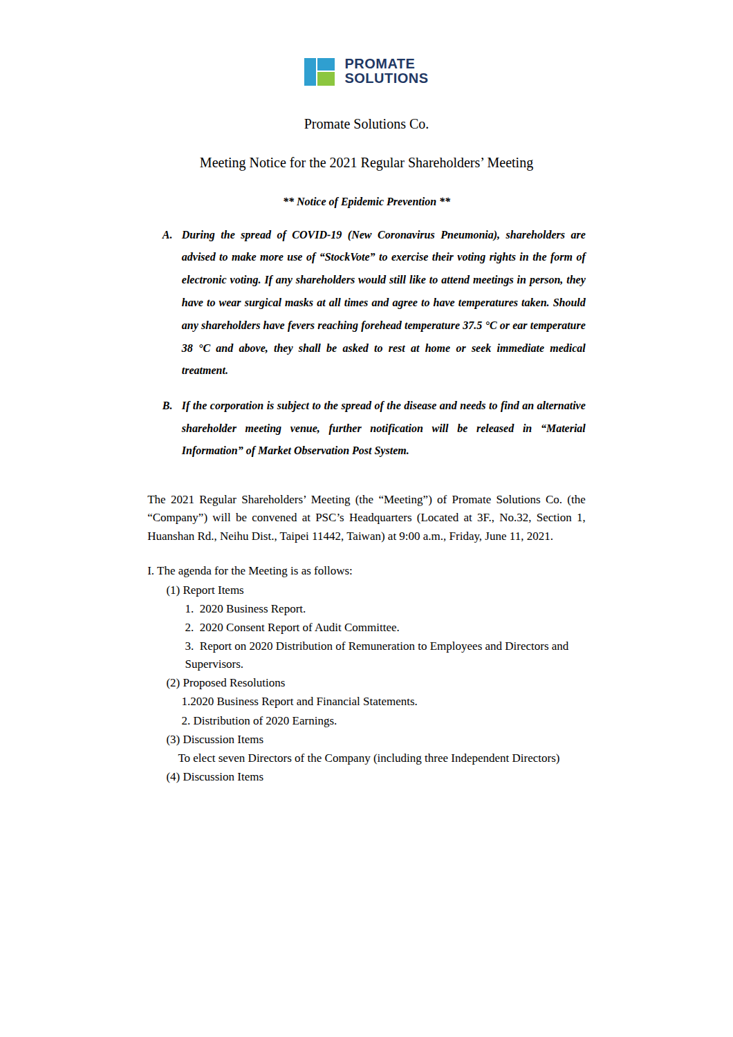PROMATE
SOLUTIONS
Promate Solutions Co.
Meeting Notice for the 2021 Regular Shareholders’ Meeting
** Notice of Epidemic Prevention **
A. During the spread of COVID-19 (New Coronavirus Pneumonia), shareholders are advised to make more use of “StockVote” to exercise their voting rights in the form of electronic voting. If any shareholders would still like to attend meetings in person, they have to wear surgical masks at all times and agree to have temperatures taken. Should any shareholders have fevers reaching forehead temperature 37.5 °C or ear temperature 38 °C and above, they shall be asked to rest at home or seek immediate medical treatment.
B. If the corporation is subject to the spread of the disease and needs to find an alternative shareholder meeting venue, further notification will be released in “Material Information” of Market Observation Post System.
The 2021 Regular Shareholders’ Meeting (the “Meeting”) of Promate Solutions Co. (the “Company”) will be convened at PSC’s Headquarters (Located at 3F., No.32, Section 1, Huanshan Rd., Neihu Dist., Taipei 11442, Taiwan) at 9:00 a.m., Friday, June 11, 2021.
I. The agenda for the Meeting is as follows:
(1) Report Items
1. 2020 Business Report.
2. 2020 Consent Report of Audit Committee.
3. Report on 2020 Distribution of Remuneration to Employees and Directors and Supervisors.
(2) Proposed Resolutions
1.2020 Business Report and Financial Statements.
2. Distribution of 2020 Earnings.
(3) Discussion Items
To elect seven Directors of the Company (including three Independent Directors)
(4) Discussion Items